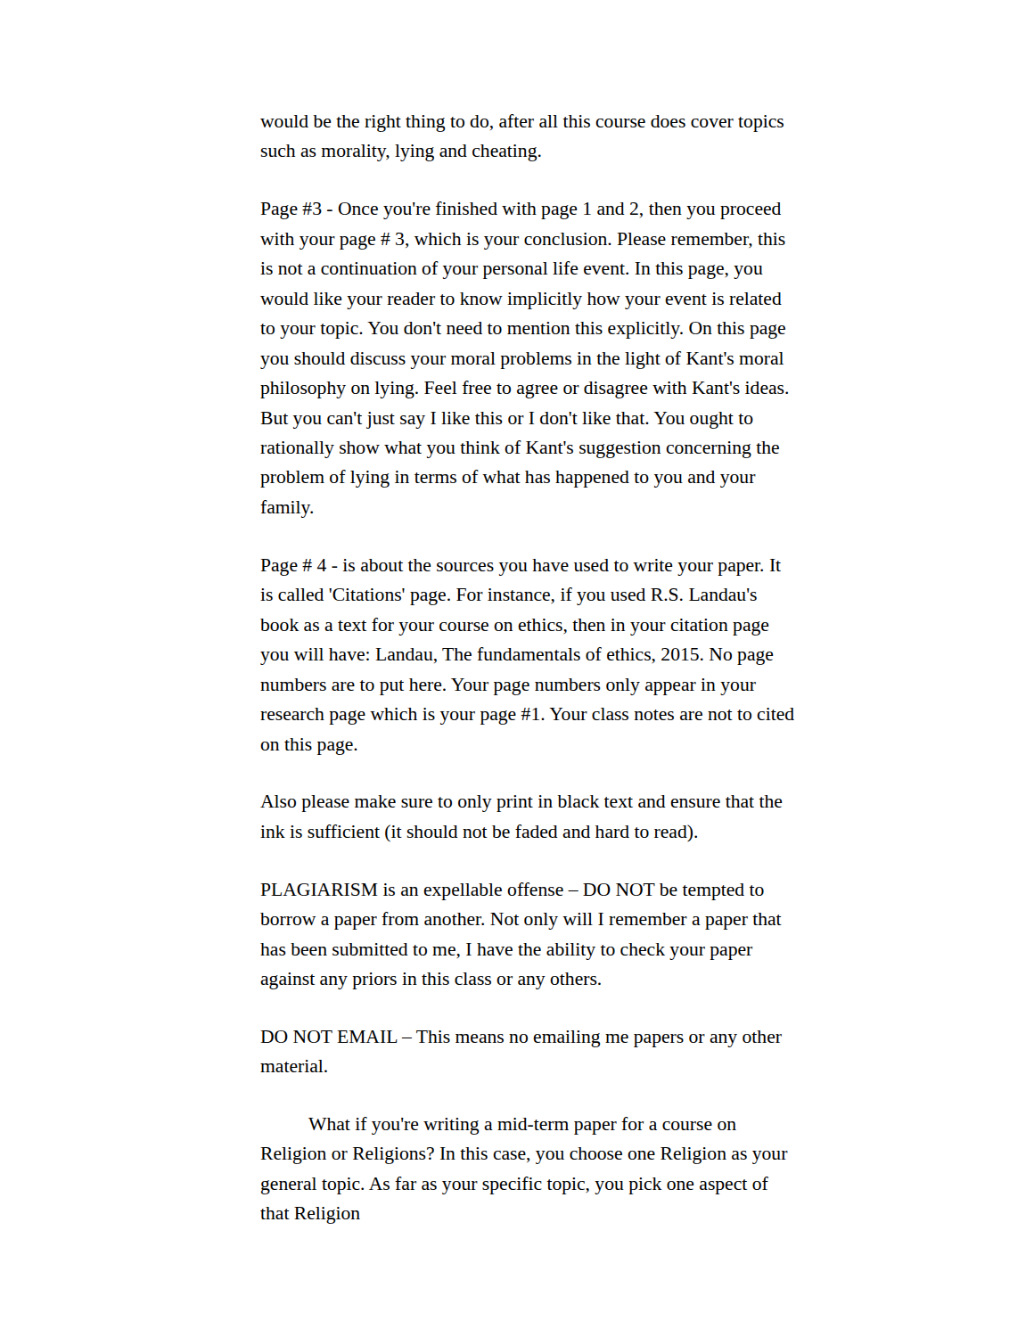would be the right thing to do, after all this course does cover topics such as morality, lying and cheating.
Page #3 - Once you're finished with page 1 and 2, then you proceed with your page # 3, which is your conclusion. Please remember, this is not a continuation of your personal life event. In this page, you would like your reader to know implicitly how your event is related to your topic. You don't need to mention this explicitly. On this page you should discuss your moral problems in the light of Kant's moral philosophy on lying. Feel free to agree or disagree with Kant's ideas. But you can't just say I like this or I don't like that. You ought to rationally show what you think of Kant's suggestion concerning the problem of lying in terms of what has happened to you and your family.
Page # 4 - is about the sources you have used to write your paper. It is called 'Citations' page. For instance, if you used R.S. Landau's book as a text for your course on ethics, then in your citation page you will have: Landau, The fundamentals of ethics, 2015. No page numbers are to put here. Your page numbers only appear in your research page which is your page #1. Your class notes are not to cited on this page.
Also please make sure to only print in black text and ensure that the ink is sufficient (it should not be faded and hard to read).
PLAGIARISM is an expellable offense – DO NOT be tempted to borrow a paper from another. Not only will I remember a paper that has been submitted to me, I have the ability to check your paper against any priors in this class or any others.
DO NOT EMAIL – This means no emailing me papers or any other material.
What if you're writing a mid-term paper for a course on Religion or Religions? In this case, you choose one Religion as your general topic. As far as your specific topic, you pick one aspect of that Religion